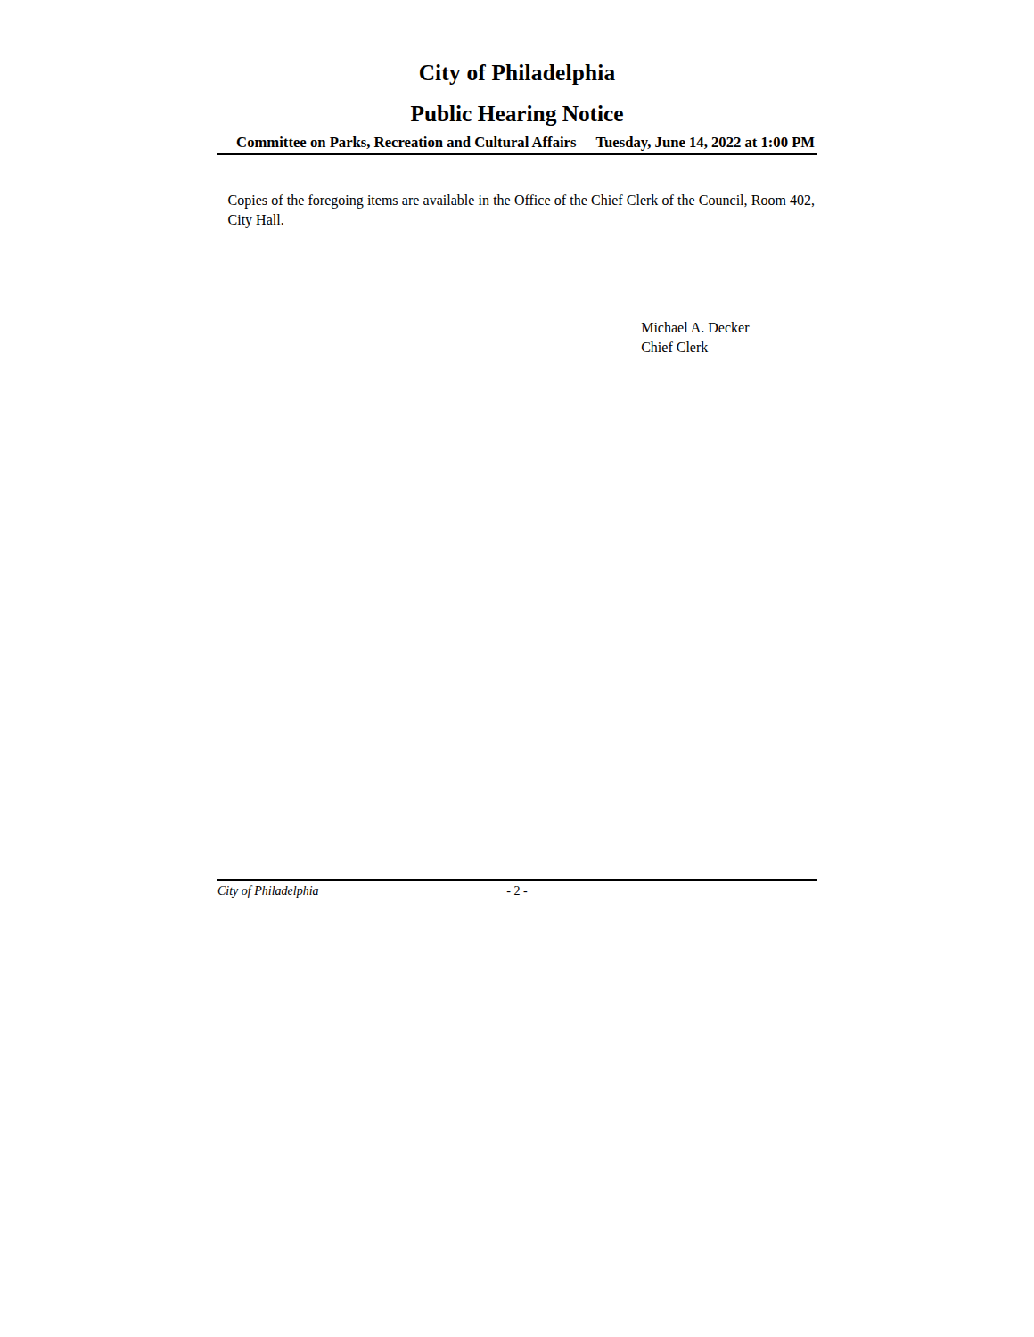City of Philadelphia
Public Hearing Notice
Committee on Parks, Recreation and Cultural Affairs
Tuesday, June 14, 2022 at 1:00 PM
Copies of the foregoing items are available in the Office of the Chief Clerk of the Council, Room 402, City Hall.
Michael A. Decker
Chief Clerk
City of Philadelphia
- 2 -